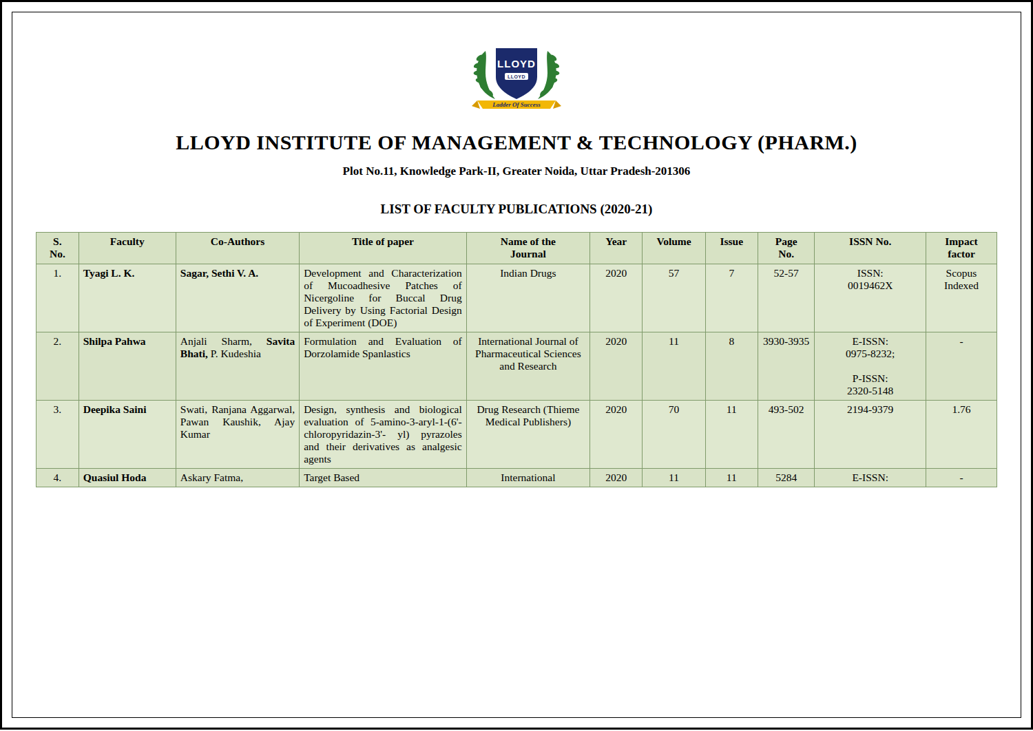LLOYD LLOYD Ladder Of Success
LLOYD INSTITUTE OF MANAGEMENT & TECHNOLOGY (PHARM.)
Plot No.11, Knowledge Park-II, Greater Noida, Uttar Pradesh-201306
LIST OF FACULTY PUBLICATIONS (2020-21)
| S. No. | Faculty | Co-Authors | Title of paper | Name of the Journal | Year | Volume | Issue | Page No. | ISSN No. | Impact factor |
| --- | --- | --- | --- | --- | --- | --- | --- | --- | --- | --- |
| 1. | Tyagi L. K. | Sagar, Sethi V. A. | Development and Characterization of Mucoadhesive Patches of Nicergoline for Buccal Drug Delivery by Using Factorial Design of Experiment (DOE) | Indian Drugs | 2020 | 57 | 7 | 52-57 | ISSN: 0019462X | Scopus Indexed |
| 2. | Shilpa Pahwa | Anjali Sharm, Savita Bhati, P. Kudeshia | Formulation and Evaluation of Dorzolamide Spanlastics | International Journal of Pharmaceutical Sciences and Research | 2020 | 11 | 8 | 3930-3935 | E-ISSN: 0975-8232; P-ISSN: 2320-5148 | - |
| 3. | Deepika Saini | Swati, Ranjana Aggarwal, Pawan Kaushik, Ajay Kumar | Design, synthesis and biological evaluation of 5-amino-3-aryl-1-(6'-chloropyridazin-3'- yl) pyrazoles and their derivatives as analgesic agents | Drug Research (Thieme Medical Publishers) | 2020 | 70 | 11 | 493-502 | 2194-9379 | 1.76 |
| 4. | Quasiul Hoda | Askary Fatma, | Target Based | International | 2020 | 11 | 11 | 5284 | E-ISSN: | - |